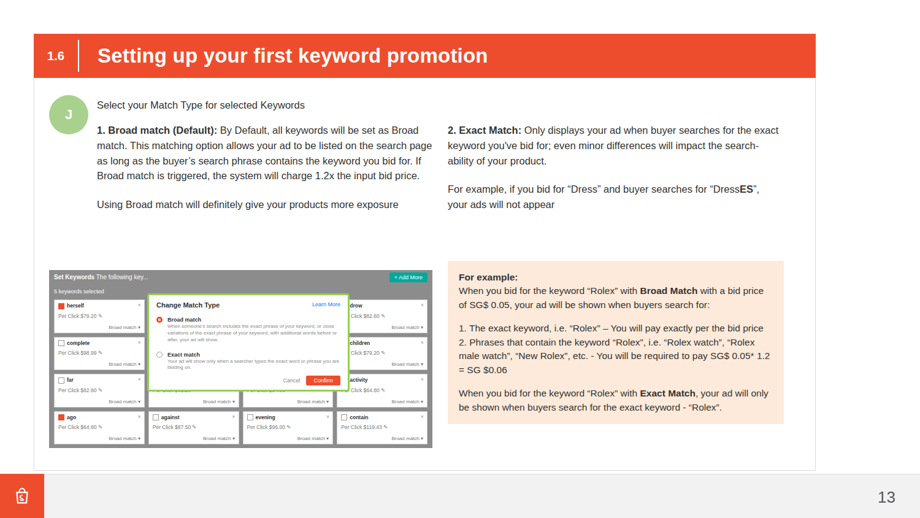1.6
Setting up your first keyword promotion
J
Select your Match Type for selected Keywords
1. Broad match (Default): By Default, all keywords will be set as Broad match. This matching option allows your ad to be listed on the search page as long as the buyer’s search phrase contains the keyword you bid for. If Broad match is triggered, the system will charge 1.2x the input bid price.
Using Broad match will definitely give your products more exposure
2. Exact Match: Only displays your ad when buyer searches for the exact keyword you've bid for; even minor differences will impact the search-ability of your product.
For example, if you bid for “Dress” and buyer searches for “DressES”, your ads will not appear
Set Keywords The following key...
+ Add More
5 keywords selected
× herself
Per Click $79.20 ✎
Broad match ▾
× quart
Per Click $61.0 ✎
Broad match ▾
×
× drow
Per Click $82.60 ✎
Broad match ▾
× complete
Per Click $98.99 ✎
Broad match ▾
×
×
× children
Per Click $79.20 ✎
Broad match ▾
× far
Per Click $82.60 ✎
Broad match ▾
×
Per Click $61.20 ✎
Broad match ▾
×
Per Click $94.00 ✎
Broad match ▾
× activity
Per Click $64.80 ✎
Broad match ▾
× ago
Per Click $64.80 ✎
Broad match ▾
× against
Per Click $87.50 ✎
Broad match ▾
× evening
Per Click $96.00 ✎
Broad match ▾
× contain
Per Click $119.43 ✎
Broad match ▾
Change Match Type
Learn More
Broad match
When someone's search includes the exact phrase of your keyword, or close variations of the exact phrase of your keyword, with additional words before or after, your ad will show.
Exact match
Your ad will show only when a searcher types the exact word or phrase you are bidding on.
Cancel Confirm
For example:
When you bid for the keyword “Rolex” with Broad Match with a bid price of SG$ 0.05, your ad will be shown when buyers search for:
1. The exact keyword, i.e. “Rolex” – You will pay exactly per the bid price
2. Phrases that contain the keyword “Rolex”, i.e. “Rolex watch”, “Rolex male watch”, “New Rolex”, etc. - You will be required to pay SG$ 0.05* 1.2 = SG $0.06
When you bid for the keyword “Rolex” with Exact Match, your ad will only be shown when buyers search for the exact keyword - “Rolex”.
13